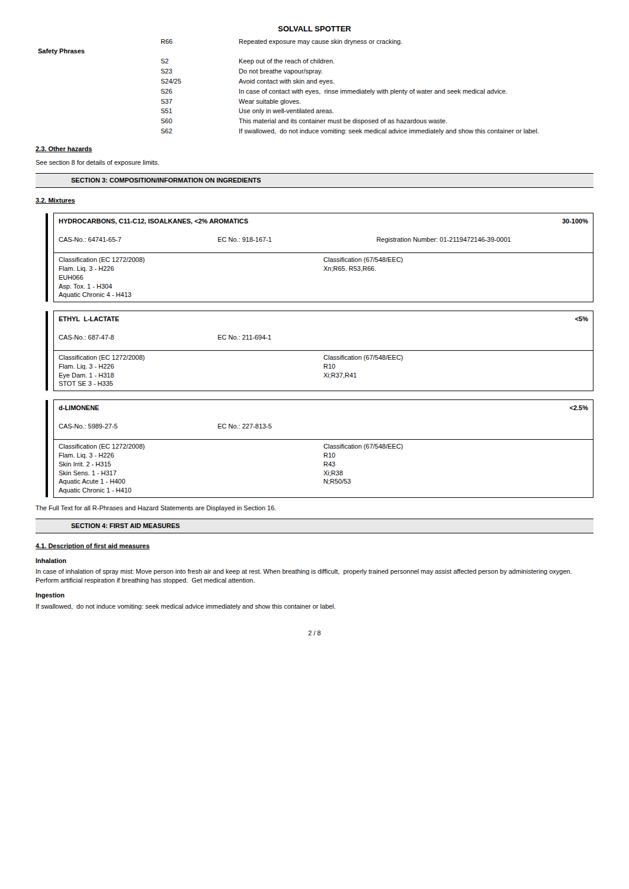SOLVALL SPOTTER
| | R66 | Repeated exposure may cause skin dryness or cracking. |
| Safety Phrases | | |
| | S2 | Keep out of the reach of children. |
| | S23 | Do not breathe vapour/spray. |
| | S24/25 | Avoid contact with skin and eyes. |
| | S26 | In case of contact with eyes, rinse immediately with plenty of water and seek medical advice. |
| | S37 | Wear suitable gloves. |
| | S51 | Use only in well-ventilated areas. |
| | S60 | This material and its container must be disposed of as hazardous waste. |
| | S62 | If swallowed, do not induce vomiting: seek medical advice immediately and show this container or label. |
2.3. Other hazards
See section 8 for details of exposure limits.
SECTION 3: COMPOSITION/INFORMATION ON INGREDIENTS
3.2. Mixtures
HYDROCARBONS, C11-C12, ISOALKANES, <2% AROMATICS 30-100%
CAS-No.: 64741-65-7 EC No.: 918-167-1 Registration Number: 01-2119472146-39-0001
Classification (EC 1272/2008)
Flam. Liq. 3 - H226
EUH066
Asp. Tox. 1 - H304
Aquatic Chronic 4 - H413
Classification (67/548/EEC)
Xn;R65. R53,R66.
ETHYL L-LACTATE <5%
CAS-No.: 687-47-8 EC No.: 211-694-1
Classification (EC 1272/2008)
Flam. Liq. 3 - H226
Eye Dam. 1 - H318
STOT SE 3 - H335
Classification (67/548/EEC)
R10
Xi;R37,R41
d-LIMONENE <2.5%
CAS-No.: 5989-27-5 EC No.: 227-813-5
Classification (EC 1272/2008)
Flam. Liq. 3 - H226
Skin Irrit. 2 - H315
Skin Sens. 1 - H317
Aquatic Acute 1 - H400
Aquatic Chronic 1 - H410
Classification (67/548/EEC)
R10
R43
Xi;R38
N;R50/53
The Full Text for all R-Phrases and Hazard Statements are Displayed in Section 16.
SECTION 4: FIRST AID MEASURES
4.1. Description of first aid measures
Inhalation
In case of inhalation of spray mist: Move person into fresh air and keep at rest. When breathing is difficult, properly trained personnel may assist affected person by administering oxygen. Perform artificial respiration if breathing has stopped. Get medical attention.
Ingestion
If swallowed, do not induce vomiting: seek medical advice immediately and show this container or label.
2 / 8